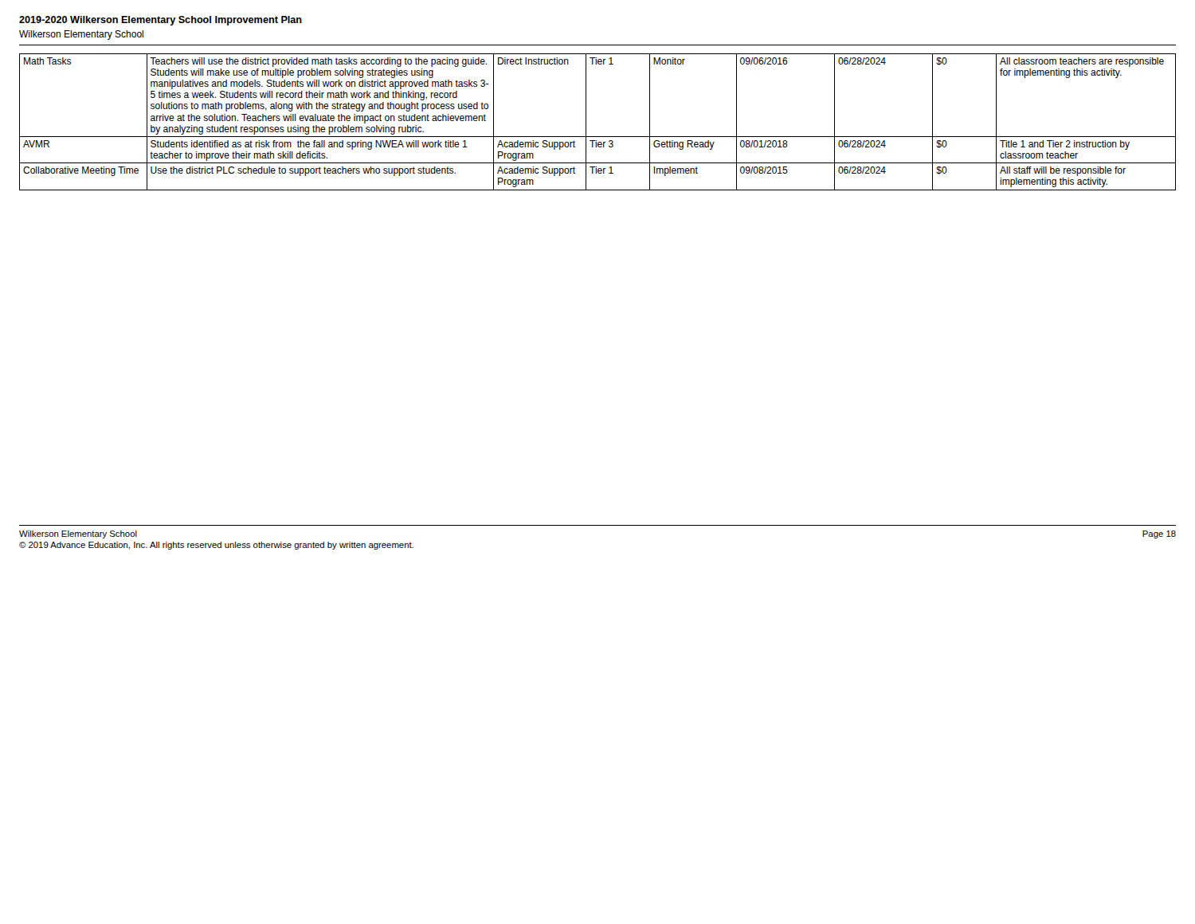2019-2020 Wilkerson Elementary School Improvement Plan
Wilkerson Elementary School
| Math Tasks | Teachers will use the district provided math tasks according to the pacing guide. Students will make use of multiple problem solving strategies using manipulatives and models. Students will work on district approved math tasks 3-5 times a week. Students will record their math work and thinking, record solutions to math problems, along with the strategy and thought process used to arrive at the solution. Teachers will evaluate the impact on student achievement by analyzing student responses using the problem solving rubric. | Direct Instruction | Tier 1 | Monitor | 09/06/2016 | 06/28/2024 | $0 | All classroom teachers are responsible for implementing this activity. |
| AVMR | Students identified as at risk from the fall and spring NWEA will work title 1 teacher to improve their math skill deficits. | Academic Support Program | Tier 3 | Getting Ready | 08/01/2018 | 06/28/2024 | $0 | Title 1 and Tier 2 instruction by classroom teacher |
| Collaborative Meeting Time | Use the district PLC schedule to support teachers who support students. | Academic Support Program | Tier 1 | Implement | 09/08/2015 | 06/28/2024 | $0 | All staff will be responsible for implementing this activity. |
Wilkerson Elementary School Page 18 © 2019 Advance Education, Inc. All rights reserved unless otherwise granted by written agreement.